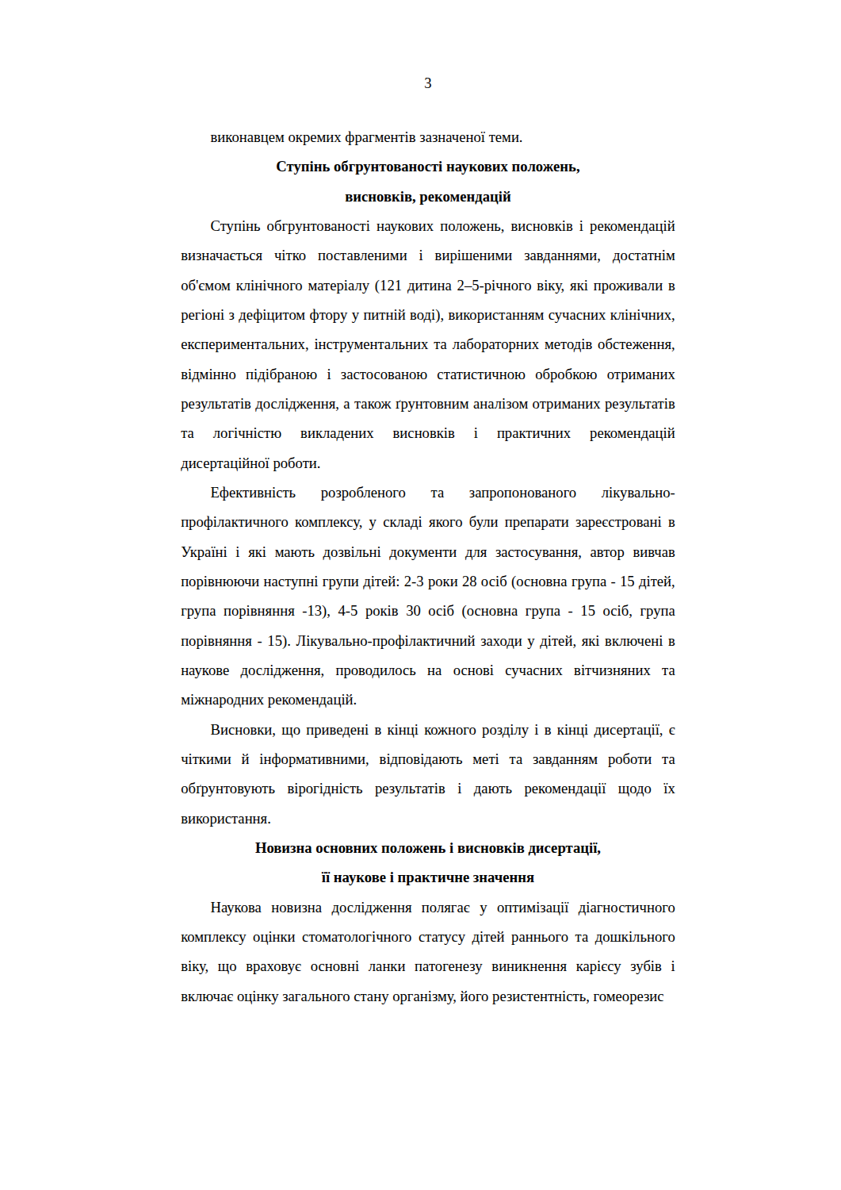3
виконавцем окремих фрагментів зазначеної теми.
Ступінь обгрунтованості наукових положень,
висновків, рекомендацій
Ступінь обгрунтованості наукових положень, висновків і рекомендацій визначається чітко поставленими і вирішеними завданнями, достатнім об'ємом клінічного матеріалу (121 дитина 2–5-річного віку, які проживали в регіоні з дефіцитом фтору у питній воді), використанням сучасних клінічних, експериментальних, інструментальних та лабораторних методів обстеження, відмінно підібраною і застосованою статистичною обробкою отриманих результатів дослідження, а також ґрунтовним аналізом отриманих результатів та логічністю викладених висновків і практичних рекомендацій дисертаційної роботи.
Ефективність розробленого та запропонованого лікувально-профілактичного комплексу, у складі якого були препарати зареєстровані в Україні і які мають дозвільні документи для застосування, автор вивчав порівнюючи наступні групи дітей: 2-3 роки 28 осіб (основна група - 15 дітей, група порівняння -13), 4-5 років 30 осіб (основна група - 15 осіб, група порівняння - 15). Лікувально-профілактичний заходи у дітей, які включені в наукове дослідження, проводилось на основі сучасних вітчизняних та міжнародних рекомендацій.
Висновки, що приведені в кінці кожного розділу і в кінці дисертації, є чіткими й інформативними, відповідають меті та завданням роботи та обґрунтовують вірогідність результатів і дають рекомендації щодо їх використання.
Новизна основних положень і висновків дисертації,
її наукове і практичне значення
Наукова новизна дослідження полягає у оптимізації діагностичного комплексу оцінки стоматологічного статусу дітей раннього та дошкільного віку, що враховує основні ланки патогенезу виникнення карієсу зубів і включає оцінку загального стану організму, його резистентність, гомеорезис